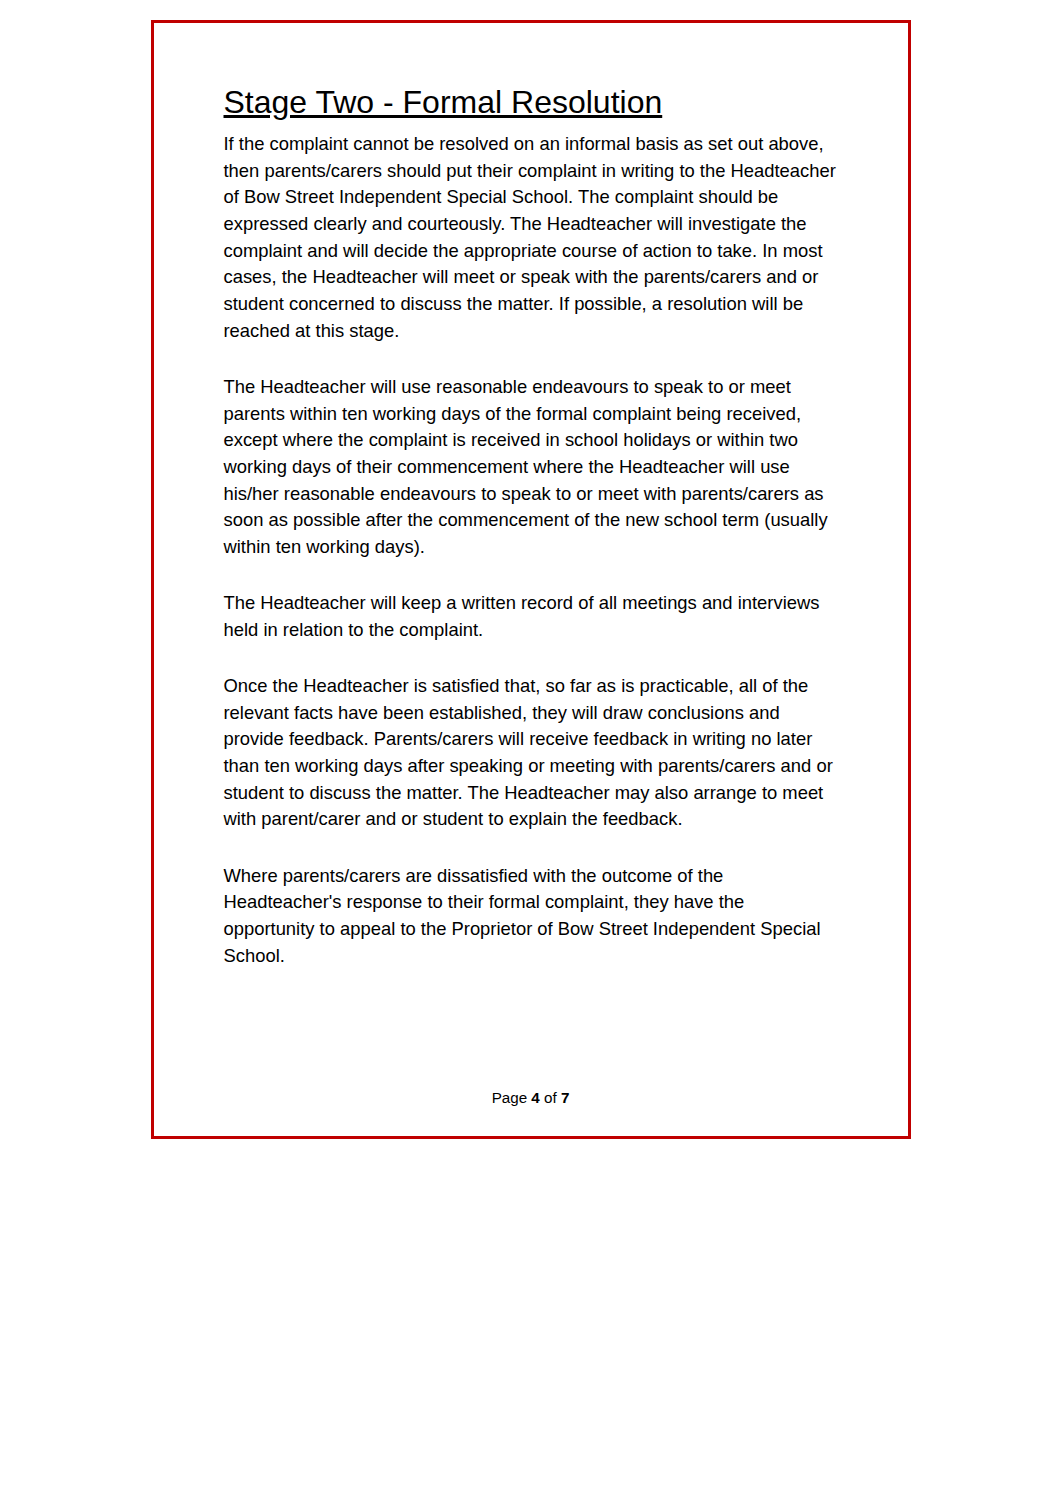Stage Two - Formal Resolution
If the complaint cannot be resolved on an informal basis as set out above, then parents/carers should put their complaint in writing to the Headteacher of Bow Street Independent Special School. The complaint should be expressed clearly and courteously. The Headteacher will investigate the complaint and will decide the appropriate course of action to take. In most cases, the Headteacher will meet or speak with the parents/carers and or student concerned to discuss the matter. If possible, a resolution will be reached at this stage.
The Headteacher will use reasonable endeavours to speak to or meet parents within ten working days of the formal complaint being received, except where the complaint is received in school holidays or within two working days of their commencement where the Headteacher will use his/her reasonable endeavours to speak to or meet with parents/carers as soon as possible after the commencement of the new school term (usually within ten working days).
The Headteacher will keep a written record of all meetings and interviews held in relation to the complaint.
Once the Headteacher is satisfied that, so far as is practicable, all of the relevant facts have been established, they will draw conclusions and provide feedback. Parents/carers will receive feedback in writing no later than ten working days after speaking or meeting with parents/carers and or student to discuss the matter. The Headteacher may also arrange to meet with parent/carer and or student to explain the feedback.
Where parents/carers are dissatisfied with the outcome of the Headteacher's response to their formal complaint, they have the opportunity to appeal to the Proprietor of Bow Street Independent Special School.
Page 4 of 7